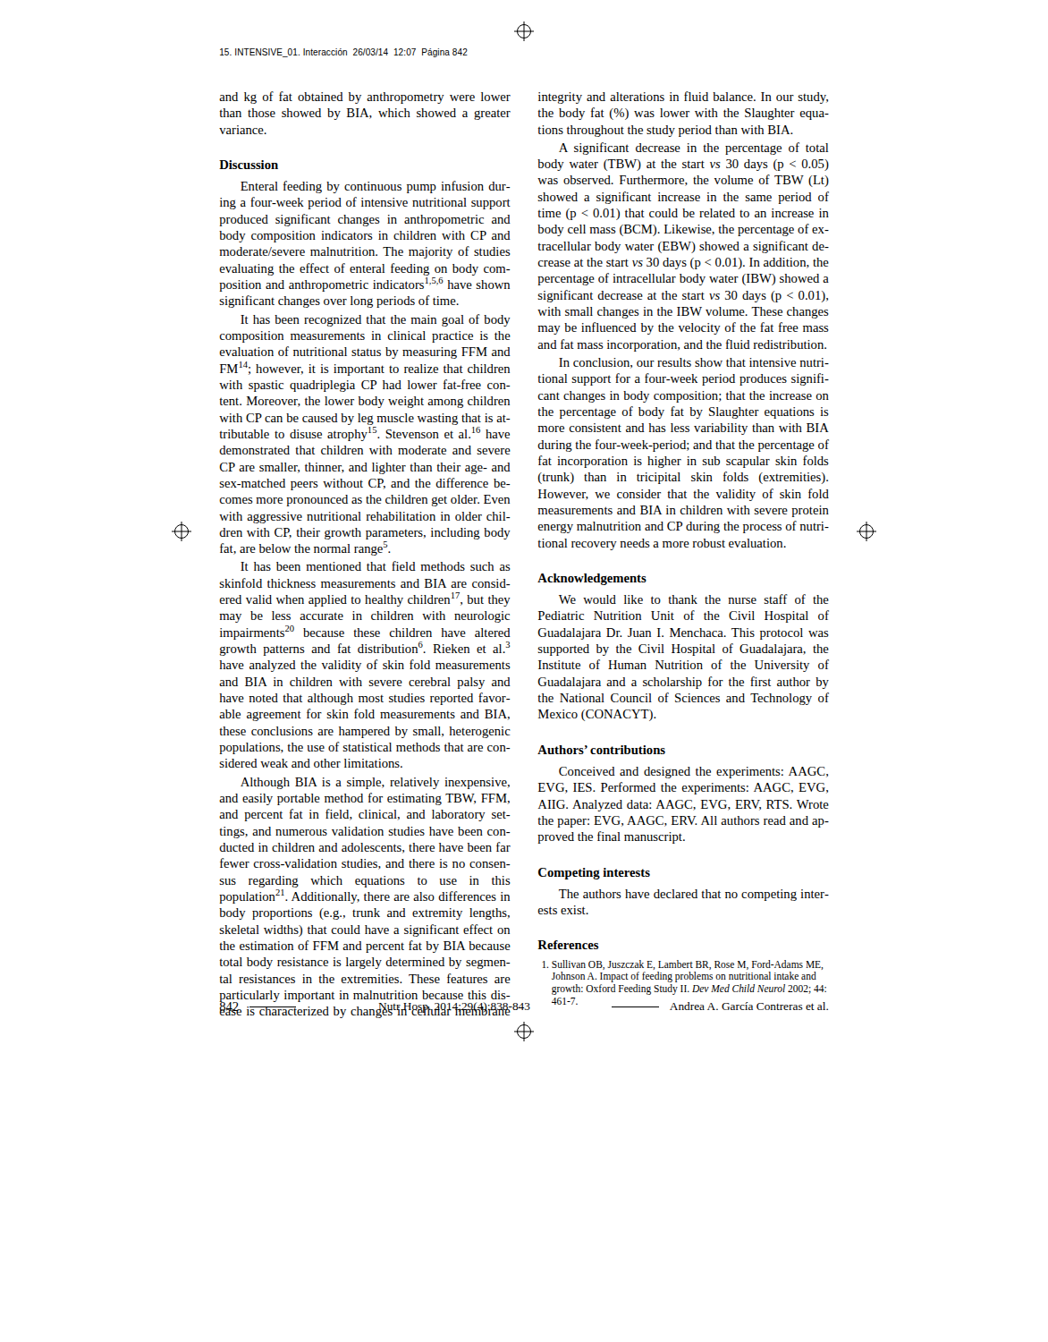15. INTENSIVE_01. Interacción 26/03/14 12:07 Página 842
and kg of fat obtained by anthropometry were lower than those showed by BIA, which showed a greater variance.
Discussion
Enteral feeding by continuous pump infusion during a four-week period of intensive nutritional support produced significant changes in anthropometric and body composition indicators in children with CP and moderate/severe malnutrition. The majority of studies evaluating the effect of enteral feeding on body composition and anthropometric indicators1,5,6 have shown significant changes over long periods of time.
It has been recognized that the main goal of body composition measurements in clinical practice is the evaluation of nutritional status by measuring FFM and FM14; however, it is important to realize that children with spastic quadriplegia CP had lower fat-free content. Moreover, the lower body weight among children with CP can be caused by leg muscle wasting that is attributable to disuse atrophy15. Stevenson et al.16 have demonstrated that children with moderate and severe CP are smaller, thinner, and lighter than their age- and sex-matched peers without CP, and the difference becomes more pronounced as the children get older. Even with aggressive nutritional rehabilitation in older children with CP, their growth parameters, including body fat, are below the normal range5.
It has been mentioned that field methods such as skinfold thickness measurements and BIA are considered valid when applied to healthy children17, but they may be less accurate in children with neurologic impairments20 because these children have altered growth patterns and fat distribution6. Rieken et al.3 have analyzed the validity of skin fold measurements and BIA in children with severe cerebral palsy and have noted that although most studies reported favorable agreement for skin fold measurements and BIA, these conclusions are hampered by small, heterogenic populations, the use of statistical methods that are considered weak and other limitations.
Although BIA is a simple, relatively inexpensive, and easily portable method for estimating TBW, FFM, and percent fat in field, clinical, and laboratory settings, and numerous validation studies have been conducted in children and adolescents, there have been far fewer cross-validation studies, and there is no consensus regarding which equations to use in this population21. Additionally, there are also differences in body proportions (e.g., trunk and extremity lengths, skeletal widths) that could have a significant effect on the estimation of FFM and percent fat by BIA because total body resistance is largely determined by segmental resistances in the extremities. These features are particularly important in malnutrition because this disease is characterized by changes in cellular membrane integrity and alterations in fluid balance. In our study, the body fat (%) was lower with the Slaughter equations throughout the study period than with BIA.
A significant decrease in the percentage of total body water (TBW) at the start vs 30 days (p < 0.05) was observed. Furthermore, the volume of TBW (Lt) showed a significant increase in the same period of time (p < 0.01) that could be related to an increase in body cell mass (BCM). Likewise, the percentage of extracellular body water (EBW) showed a significant decrease at the start vs 30 days (p < 0.01). In addition, the percentage of intracellular body water (IBW) showed a significant decrease at the start vs 30 days (p < 0.01), with small changes in the IBW volume. These changes may be influenced by the velocity of the fat free mass and fat mass incorporation, and the fluid redistribution.
In conclusion, our results show that intensive nutritional support for a four-week period produces significant changes in body composition; that the increase on the percentage of body fat by Slaughter equations is more consistent and has less variability than with BIA during the four-week-period; and that the percentage of fat incorporation is higher in sub scapular skin folds (trunk) than in tricipital skin folds (extremities). However, we consider that the validity of skin fold measurements and BIA in children with severe protein energy malnutrition and CP during the process of nutritional recovery needs a more robust evaluation.
Acknowledgements
We would like to thank the nurse staff of the Pediatric Nutrition Unit of the Civil Hospital of Guadalajara Dr. Juan I. Menchaca. This protocol was supported by the Civil Hospital of Guadalajara, the Institute of Human Nutrition of the University of Guadalajara and a scholarship for the first author by the National Council of Sciences and Technology of Mexico (CONACYT).
Authors’ contributions
Conceived and designed the experiments: AAGC, EVG, IES. Performed the experiments: AAGC, EVG, AIIG. Analyzed data: AAGC, EVG, ERV, RTS. Wrote the paper: EVG, AAGC, ERV. All authors read and approved the final manuscript.
Competing interests
The authors have declared that no competing interests exist.
References
Sullivan OB, Juszczak E, Lambert BR, Rose M, Ford-Adams ME, Johnson A. Impact of feeding problems on nutritional intake and growth: Oxford Feeding Study II. Dev Med Child Neurol 2002; 44: 461-7.
842
Nutr Hosp. 2014;29(4):838-843
Andrea A. García Contreras et al.